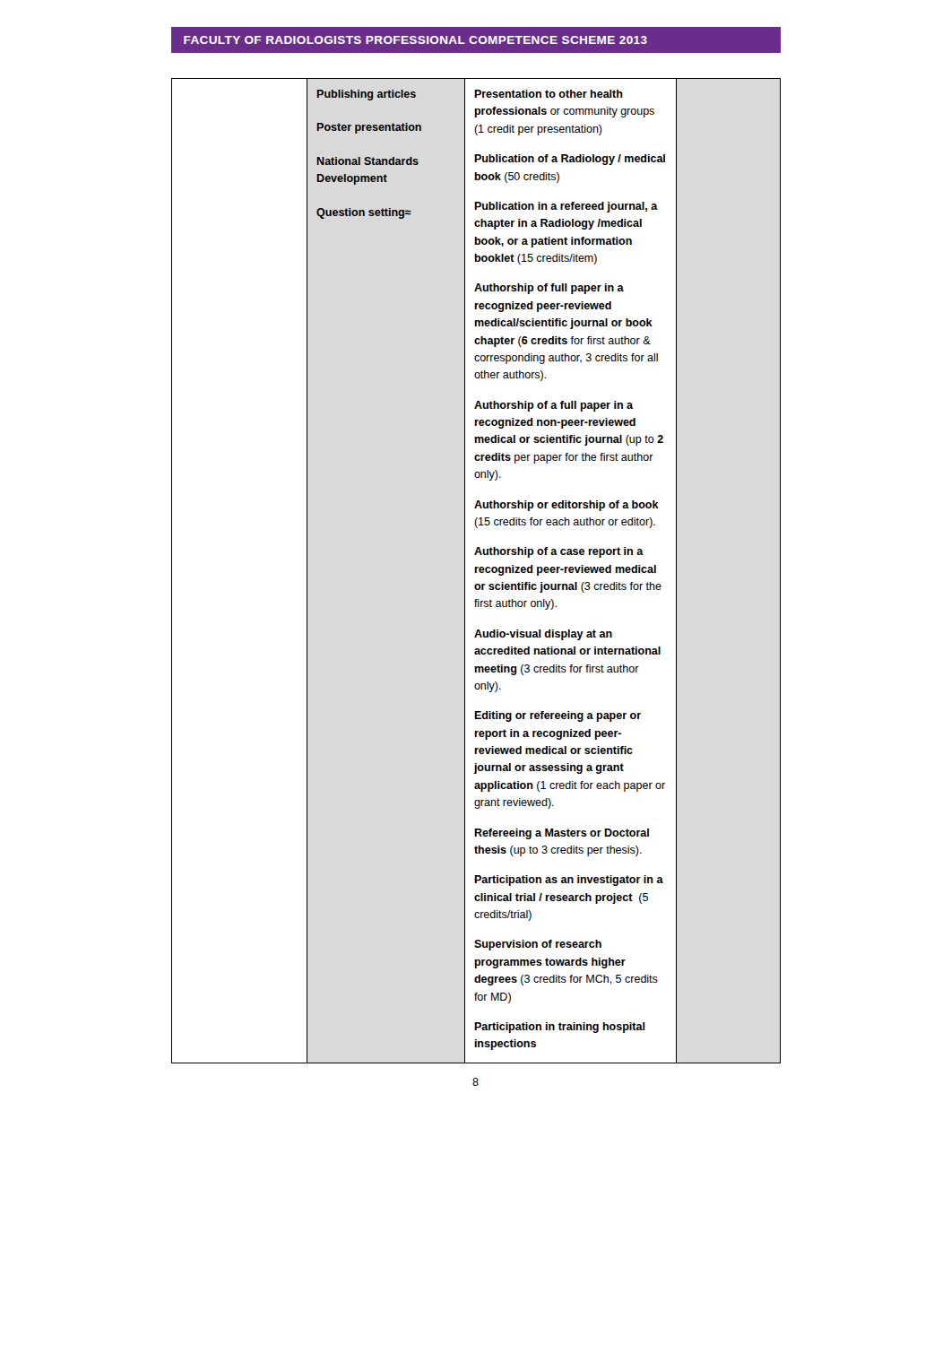Faculty of Radiologists Professional Competence Scheme 2013
| | Publishing articles Poster presentation National Standards Development Question setting≈ | Presentation to other health professionals or community groups (1 credit per presentation) Publication of a Radiology / medical book (50 credits) Publication in a refereed journal, a chapter in a Radiology /medical book, or a patient information booklet (15 credits/item) Authorship of full paper in a recognized peer-reviewed medical/scientific journal or book chapter ( 6 credits for first author & corresponding author, 3 credits for all other authors). Authorship of a full paper in a recognized non-peer-reviewed medical or scientific journal (up to 2 credits per paper for the first author only). Authorship or editorship of a book (15 credits for each author or editor). Authorship of a case report in a recognized peer-reviewed medical or scientific journal (3 credits for the first author only). Audio-visual display at an accredited national or international meeting (3 credits for first author only). Editing or refereeing a paper or report in a recognized peer-reviewed medical or scientific journal or assessing a grant application (1 credit for each paper or grant reviewed). Refereeing a Masters or Doctoral thesis (up to 3 credits per thesis). Participation as an investigator in a clinical trial / research project (5 credits/trial) Supervision of research programmes towards higher degrees (3 credits for MCh, 5 credits for MD) Participation in training hospital inspections | |
8